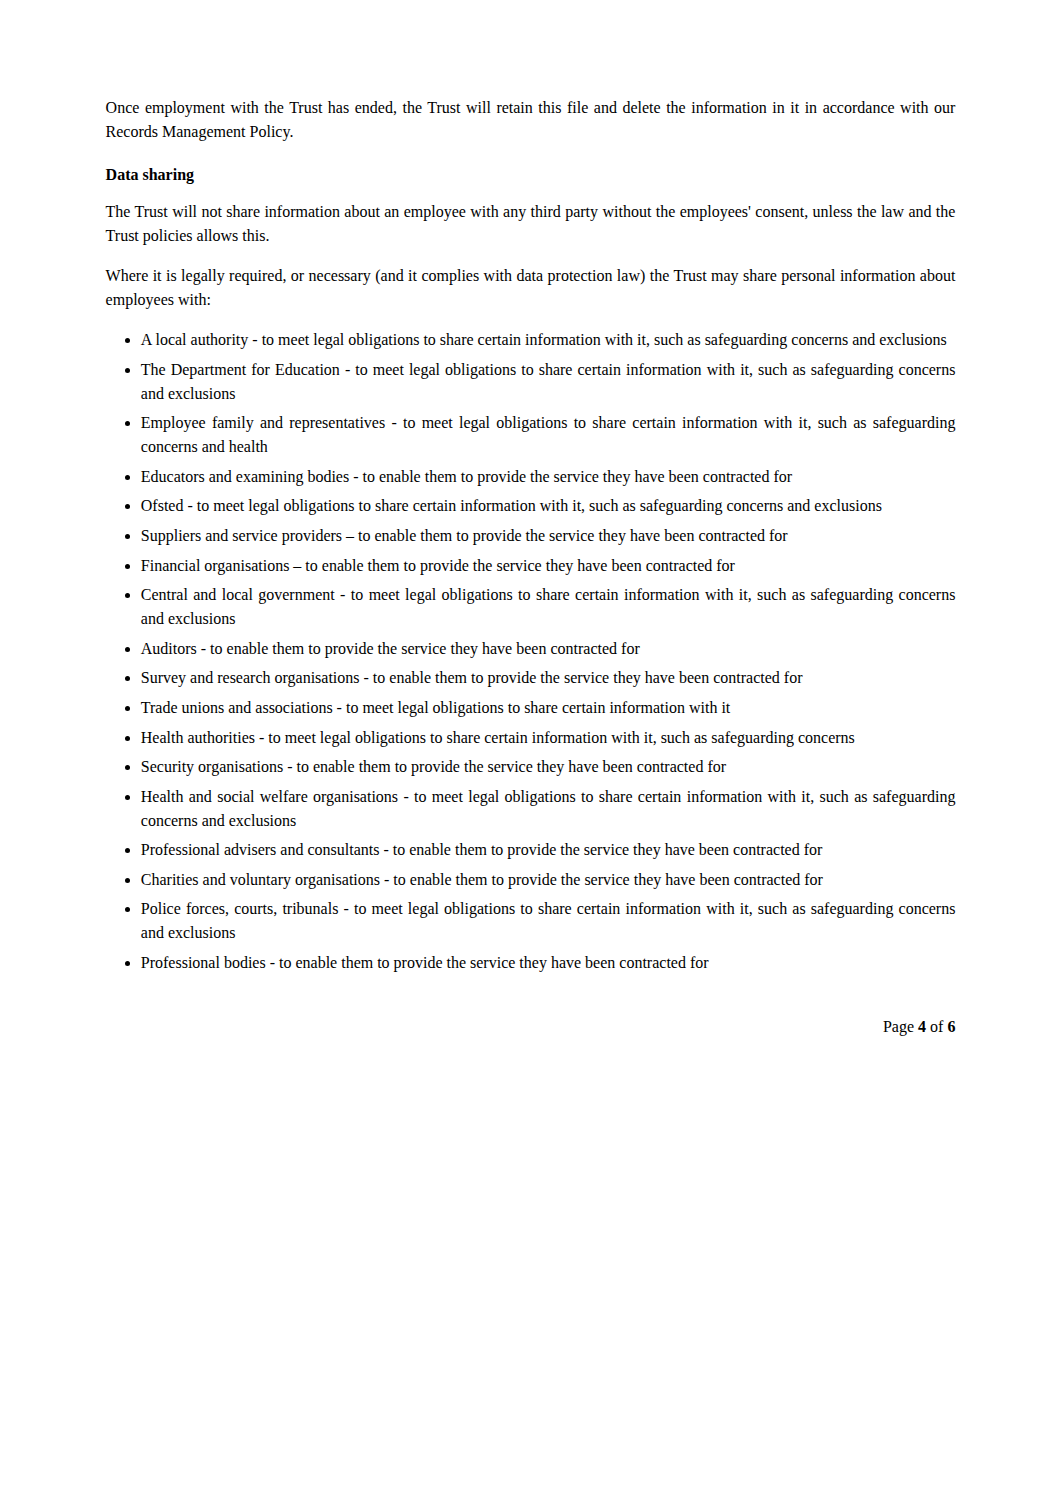Once employment with the Trust has ended, the Trust will retain this file and delete the information in it in accordance with our Records Management Policy.
Data sharing
The Trust will not share information about an employee with any third party without the employees' consent, unless the law and the Trust policies allows this.
Where it is legally required, or necessary (and it complies with data protection law) the Trust may share personal information about employees with:
A local authority - to meet legal obligations to share certain information with it, such as safeguarding concerns and exclusions
The Department for Education - to meet legal obligations to share certain information with it, such as safeguarding concerns and exclusions
Employee family and representatives - to meet legal obligations to share certain information with it, such as safeguarding concerns and health
Educators and examining bodies - to enable them to provide the service they have been contracted for
Ofsted - to meet legal obligations to share certain information with it, such as safeguarding concerns and exclusions
Suppliers and service providers – to enable them to provide the service they have been contracted for
Financial organisations – to enable them to provide the service they have been contracted for
Central and local government - to meet legal obligations to share certain information with it, such as safeguarding concerns and exclusions
Auditors - to enable them to provide the service they have been contracted for
Survey and research organisations - to enable them to provide the service they have been contracted for
Trade unions and associations - to meet legal obligations to share certain information with it
Health authorities - to meet legal obligations to share certain information with it, such as safeguarding concerns
Security organisations - to enable them to provide the service they have been contracted for
Health and social welfare organisations - to meet legal obligations to share certain information with it, such as safeguarding concerns and exclusions
Professional advisers and consultants - to enable them to provide the service they have been contracted for
Charities and voluntary organisations - to enable them to provide the service they have been contracted for
Police forces, courts, tribunals - to meet legal obligations to share certain information with it, such as safeguarding concerns and exclusions
Professional bodies - to enable them to provide the service they have been contracted for
Page 4 of 6